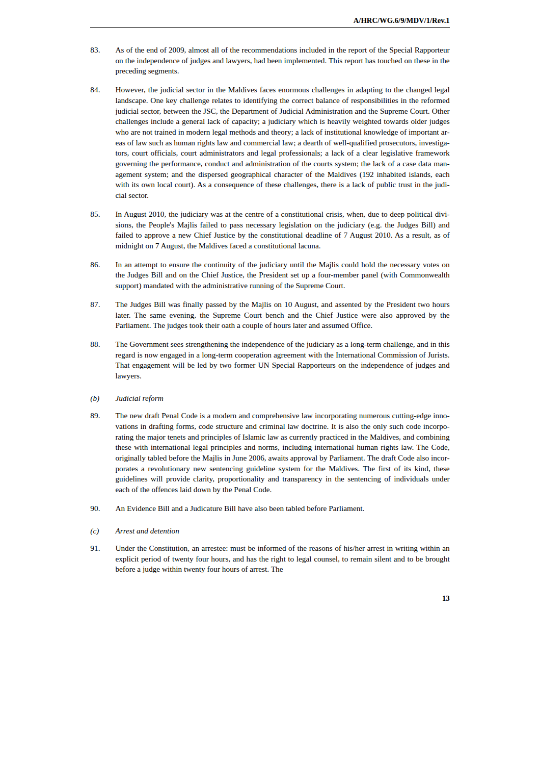A/HRC/WG.6/9/MDV/1/Rev.1
83. As of the end of 2009, almost all of the recommendations included in the report of the Special Rapporteur on the independence of judges and lawyers, had been implemented. This report has touched on these in the preceding segments.
84. However, the judicial sector in the Maldives faces enormous challenges in adapting to the changed legal landscape. One key challenge relates to identifying the correct balance of responsibilities in the reformed judicial sector, between the JSC, the Department of Judicial Administration and the Supreme Court. Other challenges include a general lack of capacity; a judiciary which is heavily weighted towards older judges who are not trained in modern legal methods and theory; a lack of institutional knowledge of important areas of law such as human rights law and commercial law; a dearth of well-qualified prosecutors, investigators, court officials, court administrators and legal professionals; a lack of a clear legislative framework governing the performance, conduct and administration of the courts system; the lack of a case data management system; and the dispersed geographical character of the Maldives (192 inhabited islands, each with its own local court). As a consequence of these challenges, there is a lack of public trust in the judicial sector.
85. In August 2010, the judiciary was at the centre of a constitutional crisis, when, due to deep political divisions, the People's Majlis failed to pass necessary legislation on the judiciary (e.g. the Judges Bill) and failed to approve a new Chief Justice by the constitutional deadline of 7 August 2010. As a result, as of midnight on 7 August, the Maldives faced a constitutional lacuna.
86. In an attempt to ensure the continuity of the judiciary until the Majlis could hold the necessary votes on the Judges Bill and on the Chief Justice, the President set up a four-member panel (with Commonwealth support) mandated with the administrative running of the Supreme Court.
87. The Judges Bill was finally passed by the Majlis on 10 August, and assented by the President two hours later. The same evening, the Supreme Court bench and the Chief Justice were also approved by the Parliament. The judges took their oath a couple of hours later and assumed Office.
88. The Government sees strengthening the independence of the judiciary as a long-term challenge, and in this regard is now engaged in a long-term cooperation agreement with the International Commission of Jurists. That engagement will be led by two former UN Special Rapporteurs on the independence of judges and lawyers.
(b) Judicial reform
89. The new draft Penal Code is a modern and comprehensive law incorporating numerous cutting-edge innovations in drafting forms, code structure and criminal law doctrine. It is also the only such code incorporating the major tenets and principles of Islamic law as currently practiced in the Maldives, and combining these with international legal principles and norms, including international human rights law. The Code, originally tabled before the Majlis in June 2006, awaits approval by Parliament. The draft Code also incorporates a revolutionary new sentencing guideline system for the Maldives. The first of its kind, these guidelines will provide clarity, proportionality and transparency in the sentencing of individuals under each of the offences laid down by the Penal Code.
90. An Evidence Bill and a Judicature Bill have also been tabled before Parliament.
(c) Arrest and detention
91. Under the Constitution, an arrestee: must be informed of the reasons of his/her arrest in writing within an explicit period of twenty four hours, and has the right to legal counsel, to remain silent and to be brought before a judge within twenty four hours of arrest. The
13